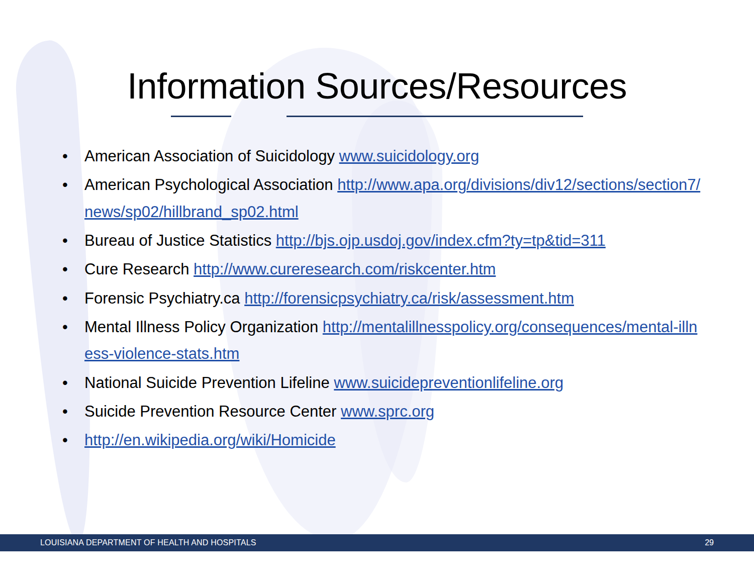Information Sources/Resources
American Association of Suicidology www.suicidology.org
American Psychological Association http://www.apa.org/divisions/div12/sections/section7/news/sp02/hillbrand_sp02.html
Bureau of Justice Statistics http://bjs.ojp.usdoj.gov/index.cfm?ty=tp&tid=311
Cure Research http://www.cureresearch.com/riskcenter.htm
Forensic Psychiatry.ca http://forensicpsychiatry.ca/risk/assessment.htm
Mental Illness Policy Organization http://mentalillnesspolicy.org/consequences/mental-illness-violence-stats.htm
National Suicide Prevention Lifeline www.suicidepreventionlifeline.org
Suicide Prevention Resource Center www.sprc.org
http://en.wikipedia.org/wiki/Homicide
LOUISIANA DEPARTMENT OF HEALTH AND HOSPITALS
29